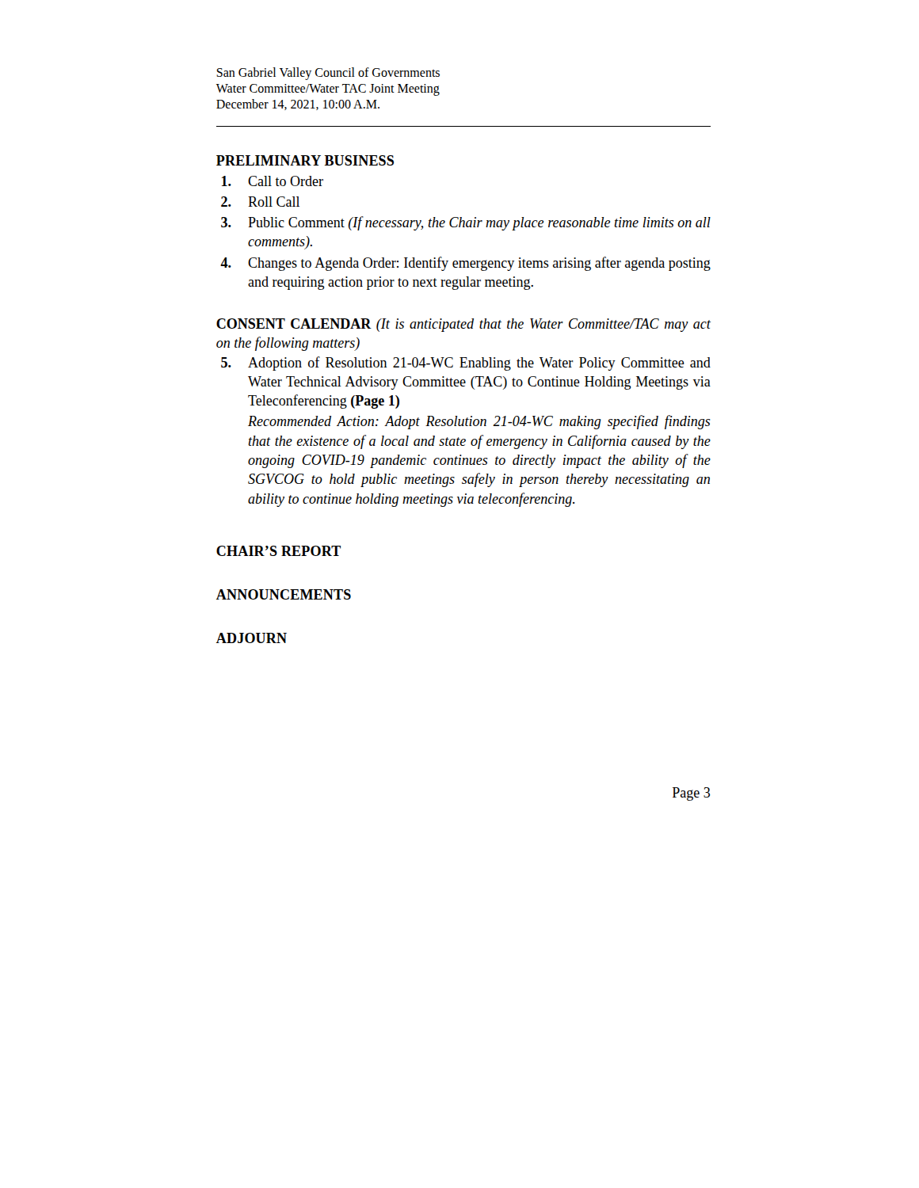San Gabriel Valley Council of Governments
Water Committee/Water TAC Joint Meeting
December 14, 2021, 10:00 A.M.
PRELIMINARY BUSINESS
1. Call to Order
2. Roll Call
3. Public Comment (If necessary, the Chair may place reasonable time limits on all comments).
4. Changes to Agenda Order: Identify emergency items arising after agenda posting and requiring action prior to next regular meeting.
CONSENT CALENDAR (It is anticipated that the Water Committee/TAC may act on the following matters)
5. Adoption of Resolution 21-04-WC Enabling the Water Policy Committee and Water Technical Advisory Committee (TAC) to Continue Holding Meetings via Teleconferencing (Page 1)
Recommended Action: Adopt Resolution 21-04-WC making specified findings that the existence of a local and state of emergency in California caused by the ongoing COVID-19 pandemic continues to directly impact the ability of the SGVCOG to hold public meetings safely in person thereby necessitating an ability to continue holding meetings via teleconferencing.
CHAIR’S REPORT
ANNOUNCEMENTS
ADJOURN
Page 3